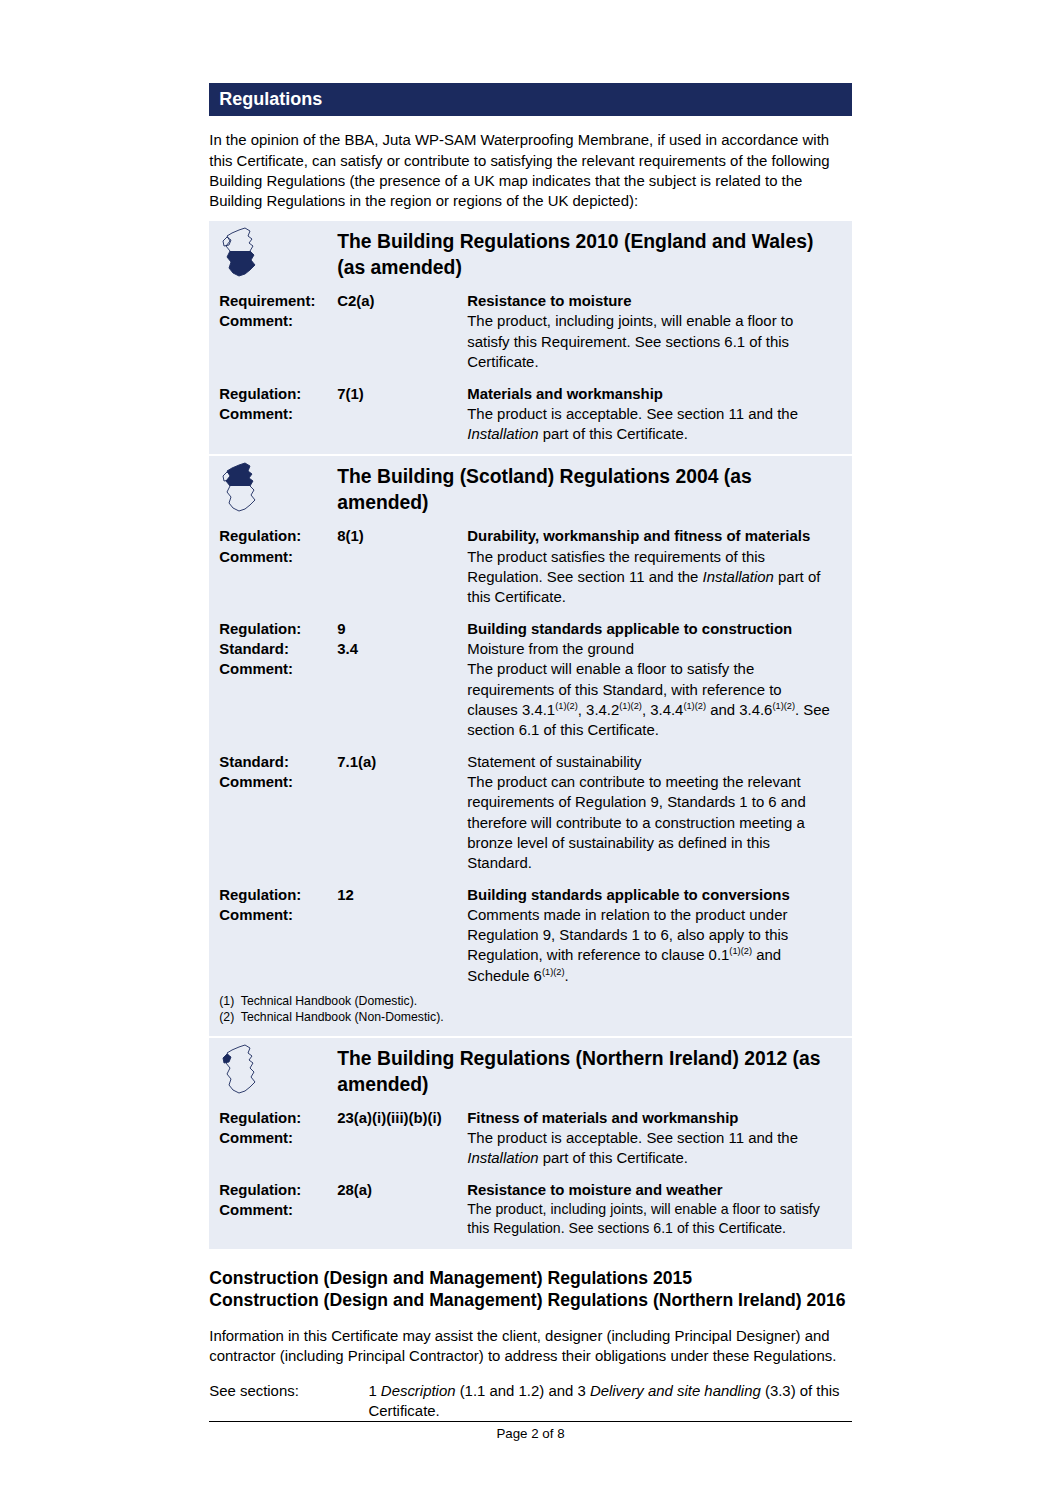Regulations
In the opinion of the BBA, Juta WP-SAM Waterproofing Membrane, if used in accordance with this Certificate, can satisfy or contribute to satisfying the relevant requirements of the following Building Regulations (the presence of a UK map indicates that the subject is related to the Building Regulations in the region or regions of the UK depicted):
The Building Regulations 2010 (England and Wales) (as amended)
| Requirement: | C2(a) | Resistance to moisture |
| Comment: | | The product, including joints, will enable a floor to satisfy this Requirement. See sections 6.1 of this Certificate. |
| Regulation: | 7(1) | Materials and workmanship |
| Comment: | | The product is acceptable. See section 11 and the Installation part of this Certificate. |
The Building (Scotland) Regulations 2004 (as amended)
| Regulation: | 8(1) | Durability, workmanship and fitness of materials |
| Comment: | | The product satisfies the requirements of this Regulation. See section 11 and the Installation part of this Certificate. |
| Regulation: | 9 | Building standards applicable to construction |
| Standard: | 3.4 | Moisture from the ground |
| Comment: | | The product will enable a floor to satisfy the requirements of this Standard, with reference to clauses 3.4.1 (1)(2) , 3.4.2 (1)(2) , 3.4.4 (1)(2) and 3.4.6 (1)(2) . See section 6.1 of this Certificate. |
| Standard: | 7.1(a) | Statement of sustainability |
| Comment: | | The product can contribute to meeting the relevant requirements of Regulation 9, Standards 1 to 6 and therefore will contribute to a construction meeting a bronze level of sustainability as defined in this Standard. |
| Regulation: | 12 | Building standards applicable to conversions |
| Comment: | | Comments made in relation to the product under Regulation 9, Standards 1 to 6, also apply to this Regulation, with reference to clause 0.1 (1)(2) and Schedule 6 (1)(2) . |
(1) Technical Handbook (Domestic).
(2) Technical Handbook (Non-Domestic).
The Building Regulations (Northern Ireland) 2012 (as amended)
| Regulation: | 23(a)(i)(iii)(b)(i) | Fitness of materials and workmanship |
| Comment: | | The product is acceptable. See section 11 and the Installation part of this Certificate. |
| Regulation: | 28(a) | Resistance to moisture and weather |
| Comment: | | The product, including joints, will enable a floor to satisfy this Regulation. See sections 6.1 of this Certificate. |
Construction (Design and Management) Regulations 2015
Construction (Design and Management) Regulations (Northern Ireland) 2016
Information in this Certificate may assist the client, designer (including Principal Designer) and contractor (including Principal Contractor) to address their obligations under these Regulations.
See sections:
1 Description (1.1 and 1.2) and 3 Delivery and site handling (3.3) of this Certificate.
Page 2 of 8